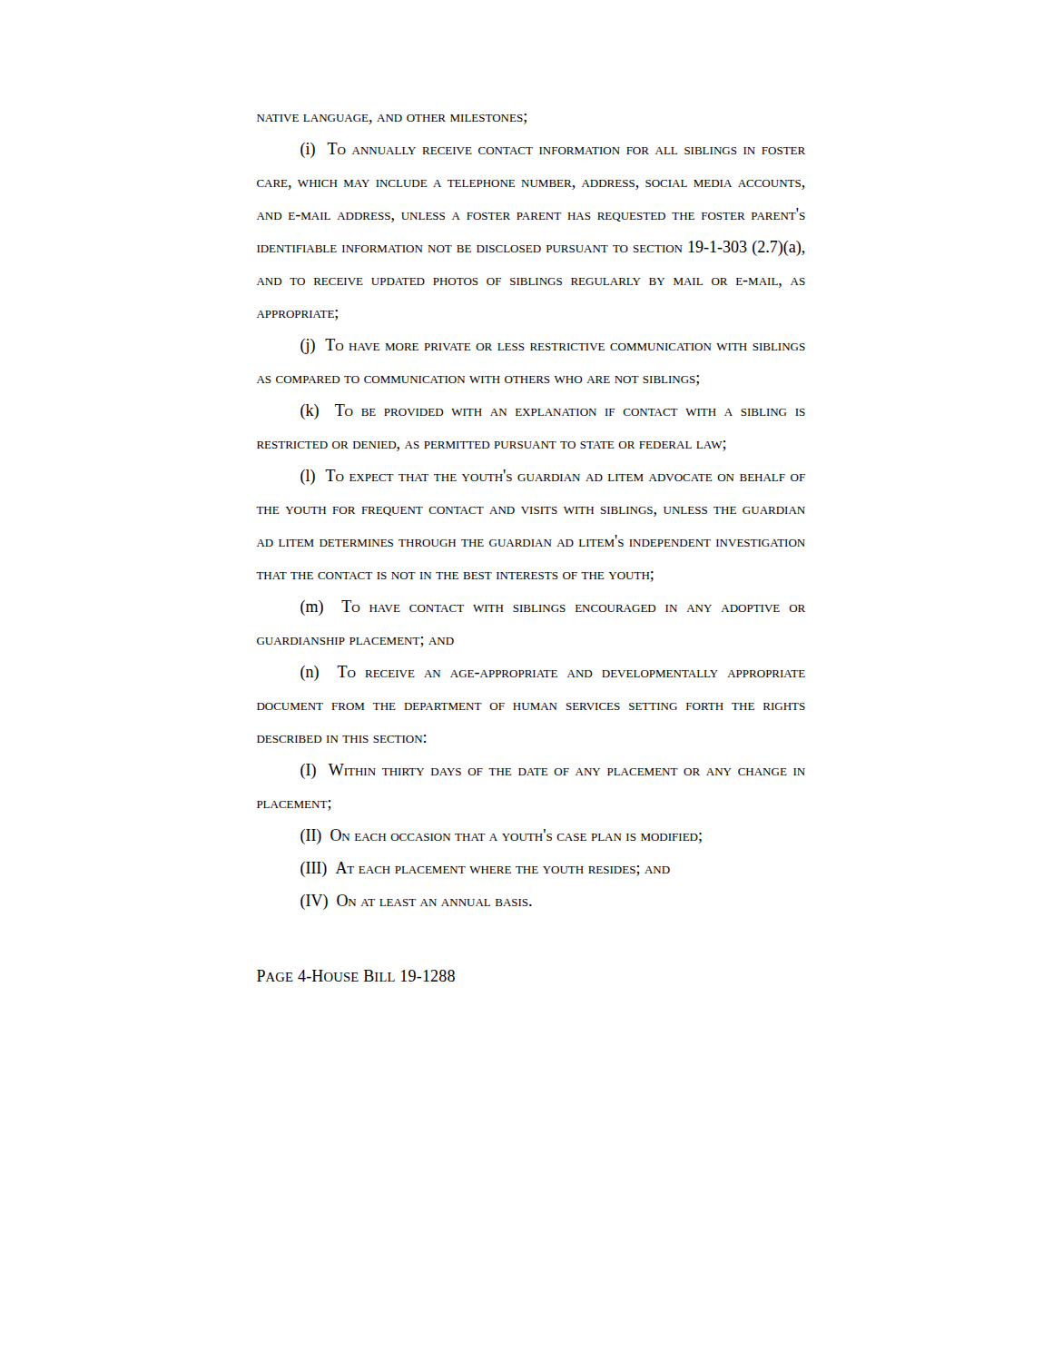native language, and other milestones;
(i) To annually receive contact information for all siblings in foster care, which may include a telephone number, address, social media accounts, and e-mail address, unless a foster parent has requested the foster parent's identifiable information not be disclosed pursuant to section 19-1-303 (2.7)(a), and to receive updated photos of siblings regularly by mail or e-mail, as appropriate;
(j) To have more private or less restrictive communication with siblings as compared to communication with others who are not siblings;
(k) To be provided with an explanation if contact with a sibling is restricted or denied, as permitted pursuant to state or federal law;
(l) To expect that the youth's guardian ad litem advocate on behalf of the youth for frequent contact and visits with siblings, unless the guardian ad litem determines through the guardian ad litem's independent investigation that the contact is not in the best interests of the youth;
(m) To have contact with siblings encouraged in any adoptive or guardianship placement; and
(n) To receive an age-appropriate and developmentally appropriate document from the department of human services setting forth the rights described in this section:
(I) Within thirty days of the date of any placement or any change in placement;
(II) On each occasion that a youth's case plan is modified;
(III) At each placement where the youth resides; and
(IV) On at least an annual basis.
PAGE 4-HOUSE BILL 19-1288